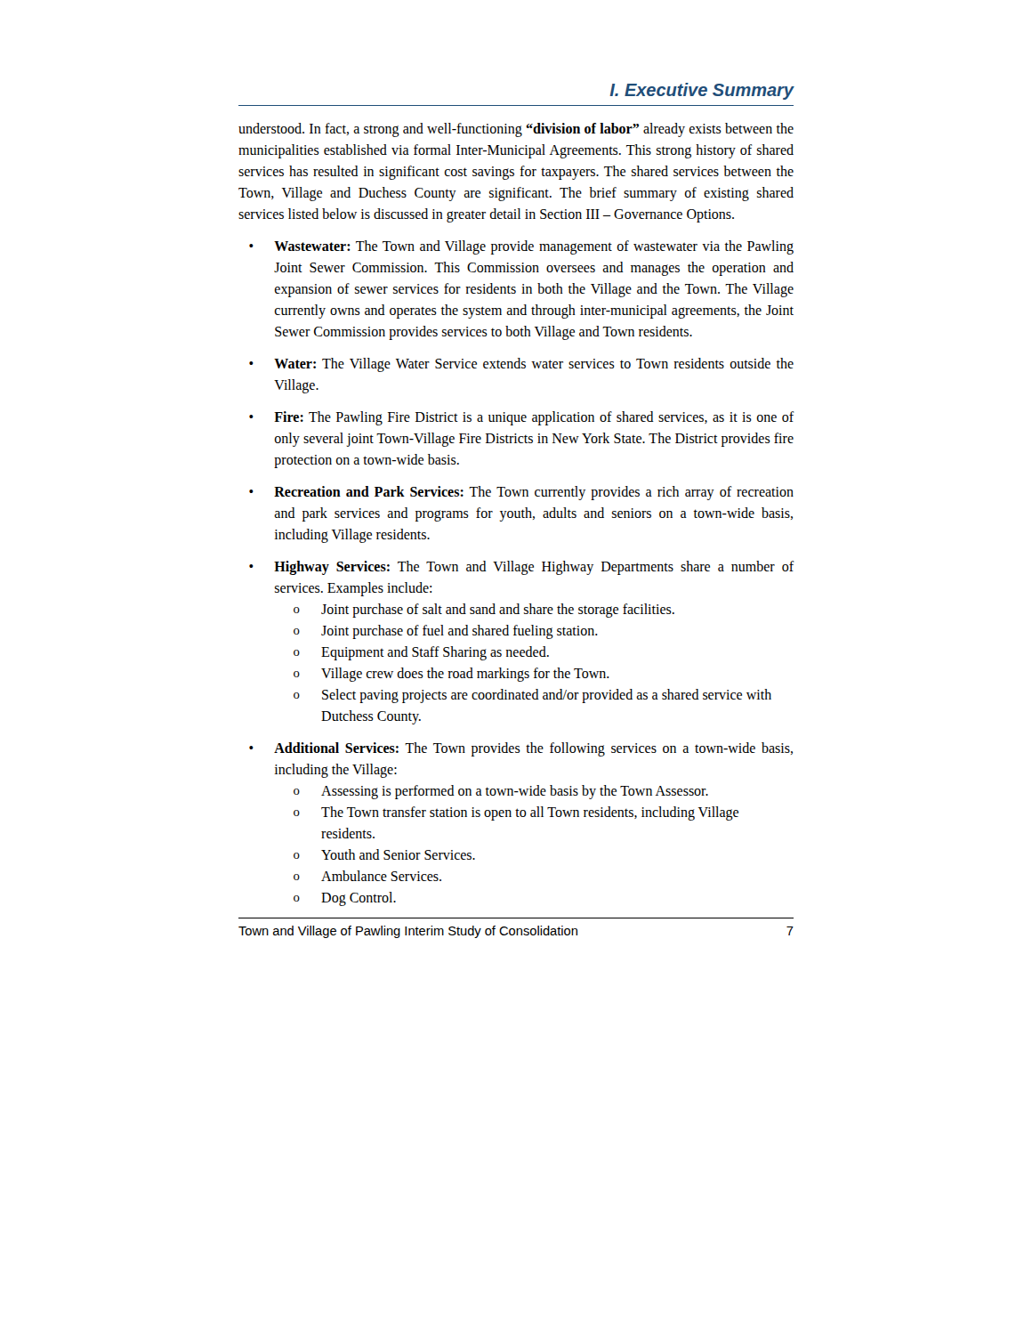I. Executive Summary
understood. In fact, a strong and well-functioning “division of labor” already exists between the municipalities established via formal Inter-Municipal Agreements. This strong history of shared services has resulted in significant cost savings for taxpayers. The shared services between the Town, Village and Duchess County are significant. The brief summary of existing shared services listed below is discussed in greater detail in Section III – Governance Options.
Wastewater: The Town and Village provide management of wastewater via the Pawling Joint Sewer Commission. This Commission oversees and manages the operation and expansion of sewer services for residents in both the Village and the Town. The Village currently owns and operates the system and through inter-municipal agreements, the Joint Sewer Commission provides services to both Village and Town residents.
Water: The Village Water Service extends water services to Town residents outside the Village.
Fire: The Pawling Fire District is a unique application of shared services, as it is one of only several joint Town-Village Fire Districts in New York State. The District provides fire protection on a town-wide basis.
Recreation and Park Services: The Town currently provides a rich array of recreation and park services and programs for youth, adults and seniors on a town-wide basis, including Village residents.
Highway Services: The Town and Village Highway Departments share a number of services. Examples include:
Joint purchase of salt and sand and share the storage facilities.
Joint purchase of fuel and shared fueling station.
Equipment and Staff Sharing as needed.
Village crew does the road markings for the Town.
Select paving projects are coordinated and/or provided as a shared service with Dutchess County.
Additional Services: The Town provides the following services on a town-wide basis, including the Village:
Assessing is performed on a town-wide basis by the Town Assessor.
The Town transfer station is open to all Town residents, including Village residents.
Youth and Senior Services.
Ambulance Services.
Dog Control.
Town and Village of Pawling Interim Study of Consolidation 7